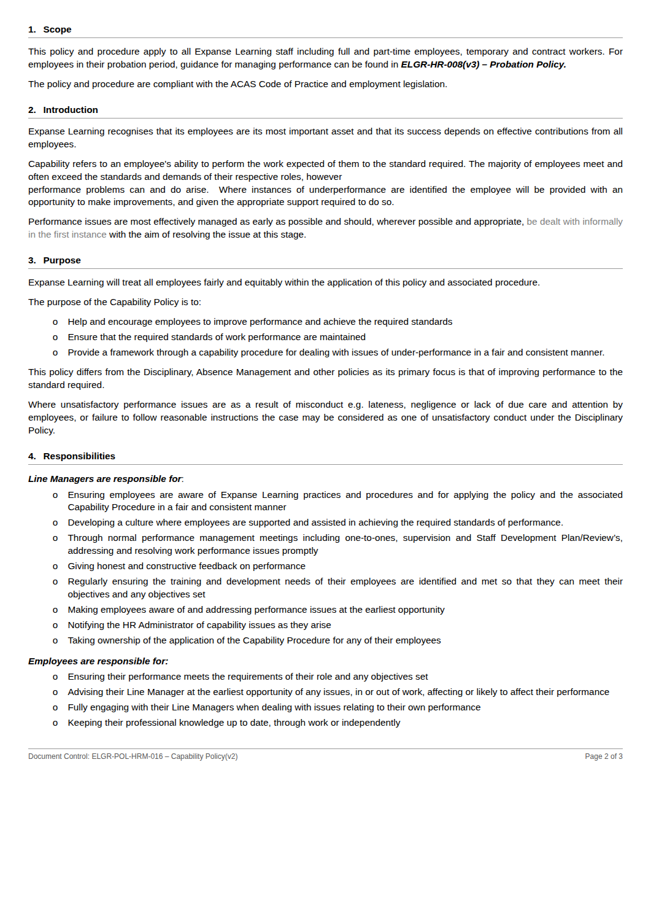1. Scope
This policy and procedure apply to all Expanse Learning staff including full and part-time employees, temporary and contract workers. For employees in their probation period, guidance for managing performance can be found in ELGR-HR-008(v3) – Probation Policy.
The policy and procedure are compliant with the ACAS Code of Practice and employment legislation.
2. Introduction
Expanse Learning recognises that its employees are its most important asset and that its success depends on effective contributions from all employees.
Capability refers to an employee's ability to perform the work expected of them to the standard required. The majority of employees meet and often exceed the standards and demands of their respective roles, however
performance problems can and do arise. Where instances of underperformance are identified the employee will be provided with an opportunity to make improvements, and given the appropriate support required to do so.
Performance issues are most effectively managed as early as possible and should, wherever possible and appropriate, be dealt with informally in the first instance with the aim of resolving the issue at this stage.
3. Purpose
Expanse Learning will treat all employees fairly and equitably within the application of this policy and associated procedure.
The purpose of the Capability Policy is to:
Help and encourage employees to improve performance and achieve the required standards
Ensure that the required standards of work performance are maintained
Provide a framework through a capability procedure for dealing with issues of under-performance in a fair and consistent manner.
This policy differs from the Disciplinary, Absence Management and other policies as its primary focus is that of improving performance to the standard required.
Where unsatisfactory performance issues are as a result of misconduct e.g. lateness, negligence or lack of due care and attention by employees, or failure to follow reasonable instructions the case may be considered as one of unsatisfactory conduct under the Disciplinary Policy.
4. Responsibilities
Line Managers are responsible for:
Ensuring employees are aware of Expanse Learning practices and procedures and for applying the policy and the associated Capability Procedure in a fair and consistent manner
Developing a culture where employees are supported and assisted in achieving the required standards of performance.
Through normal performance management meetings including one-to-ones, supervision and Staff Development Plan/Review’s, addressing and resolving work performance issues promptly
Giving honest and constructive feedback on performance
Regularly ensuring the training and development needs of their employees are identified and met so that they can meet their objectives and any objectives set
Making employees aware of and addressing performance issues at the earliest opportunity
Notifying the HR Administrator of capability issues as they arise
Taking ownership of the application of the Capability Procedure for any of their employees
Employees are responsible for:
Ensuring their performance meets the requirements of their role and any objectives set
Advising their Line Manager at the earliest opportunity of any issues, in or out of work, affecting or likely to affect their performance
Fully engaging with their Line Managers when dealing with issues relating to their own performance
Keeping their professional knowledge up to date, through work or independently
Document Control: ELGR-POL-HRM-016 – Capability Policy(v2) Page 2 of 3